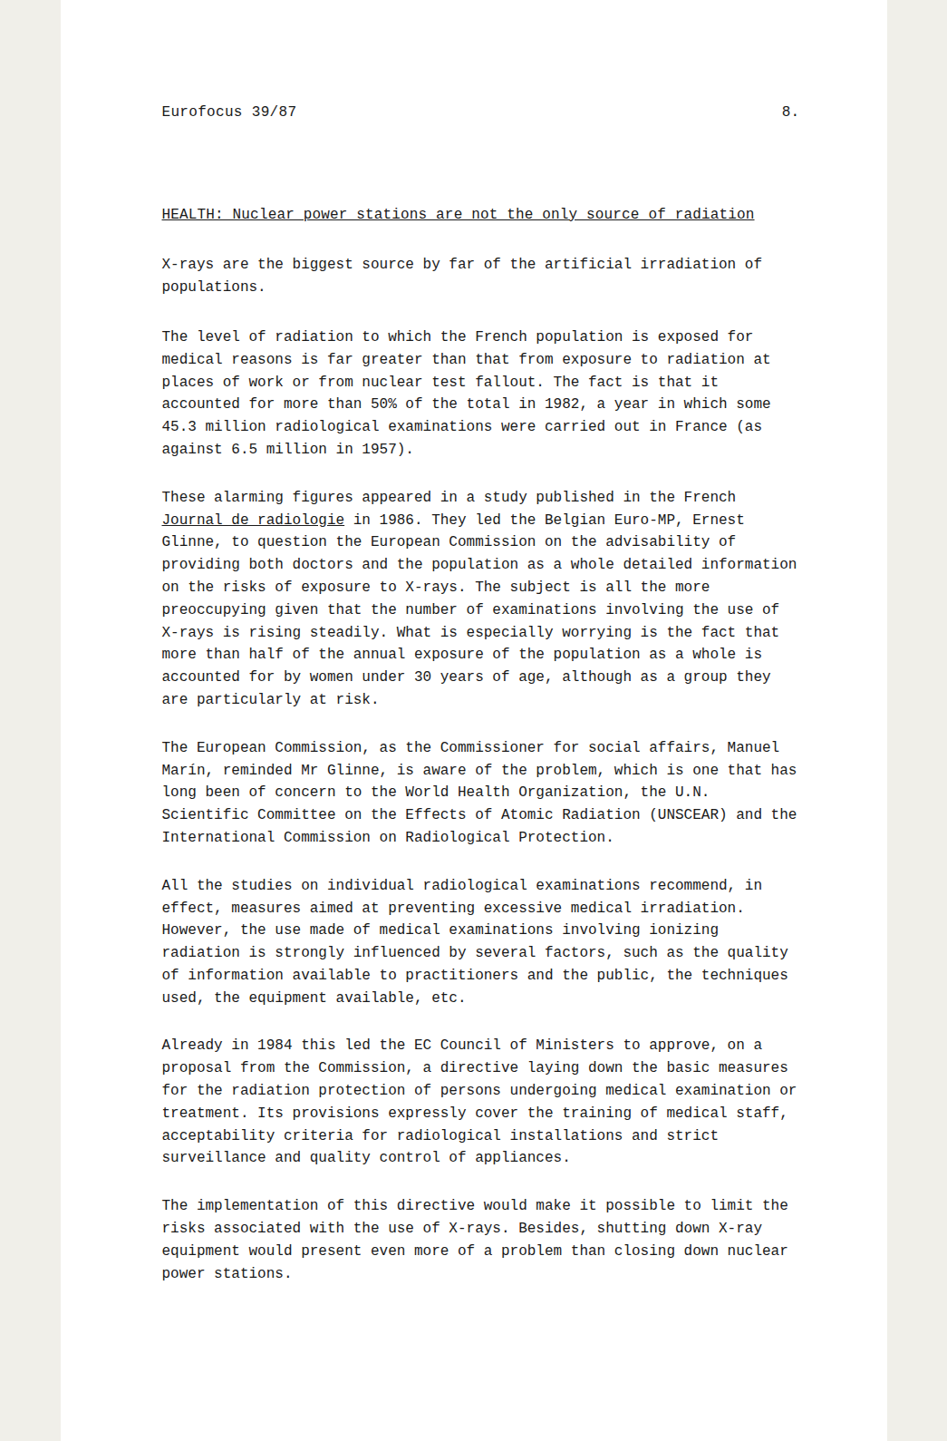Eurofocus 39/87 8.
HEALTH: Nuclear power stations are not the only source of radiation
X-rays are the biggest source by far of the artificial irradiation of populations.
The level of radiation to which the French population is exposed for medical reasons is far greater than that from exposure to radiation at places of work or from nuclear test fallout. The fact is that it accounted for more than 50% of the total in 1982, a year in which some 45.3 million radiological examinations were carried out in France (as against 6.5 million in 1957).
These alarming figures appeared in a study published in the French Journal de radiologie in 1986. They led the Belgian Euro-MP, Ernest Glinne, to question the European Commission on the advisability of providing both doctors and the population as a whole detailed information on the risks of exposure to X-rays. The subject is all the more preoccupying given that the number of examinations involving the use of X-rays is rising steadily. What is especially worrying is the fact that more than half of the annual exposure of the population as a whole is accounted for by women under 30 years of age, although as a group they are particularly at risk.
The European Commission, as the Commissioner for social affairs, Manuel Marín, reminded Mr Glinne, is aware of the problem, which is one that has long been of concern to the World Health Organization, the U.N. Scientific Committee on the Effects of Atomic Radiation (UNSCEAR) and the International Commission on Radiological Protection.
All the studies on individual radiological examinations recommend, in effect, measures aimed at preventing excessive medical irradiation. However, the use made of medical examinations involving ionizing radiation is strongly influenced by several factors, such as the quality of information available to practitioners and the public, the techniques used, the equipment available, etc.
Already in 1984 this led the EC Council of Ministers to approve, on a proposal from the Commission, a directive laying down the basic measures for the radiation protection of persons undergoing medical examination or treatment. Its provisions expressly cover the training of medical staff, acceptability criteria for radiological installations and strict surveillance and quality control of appliances.
The implementation of this directive would make it possible to limit the risks associated with the use of X-rays. Besides, shutting down X-ray equipment would present even more of a problem than closing down nuclear power stations.